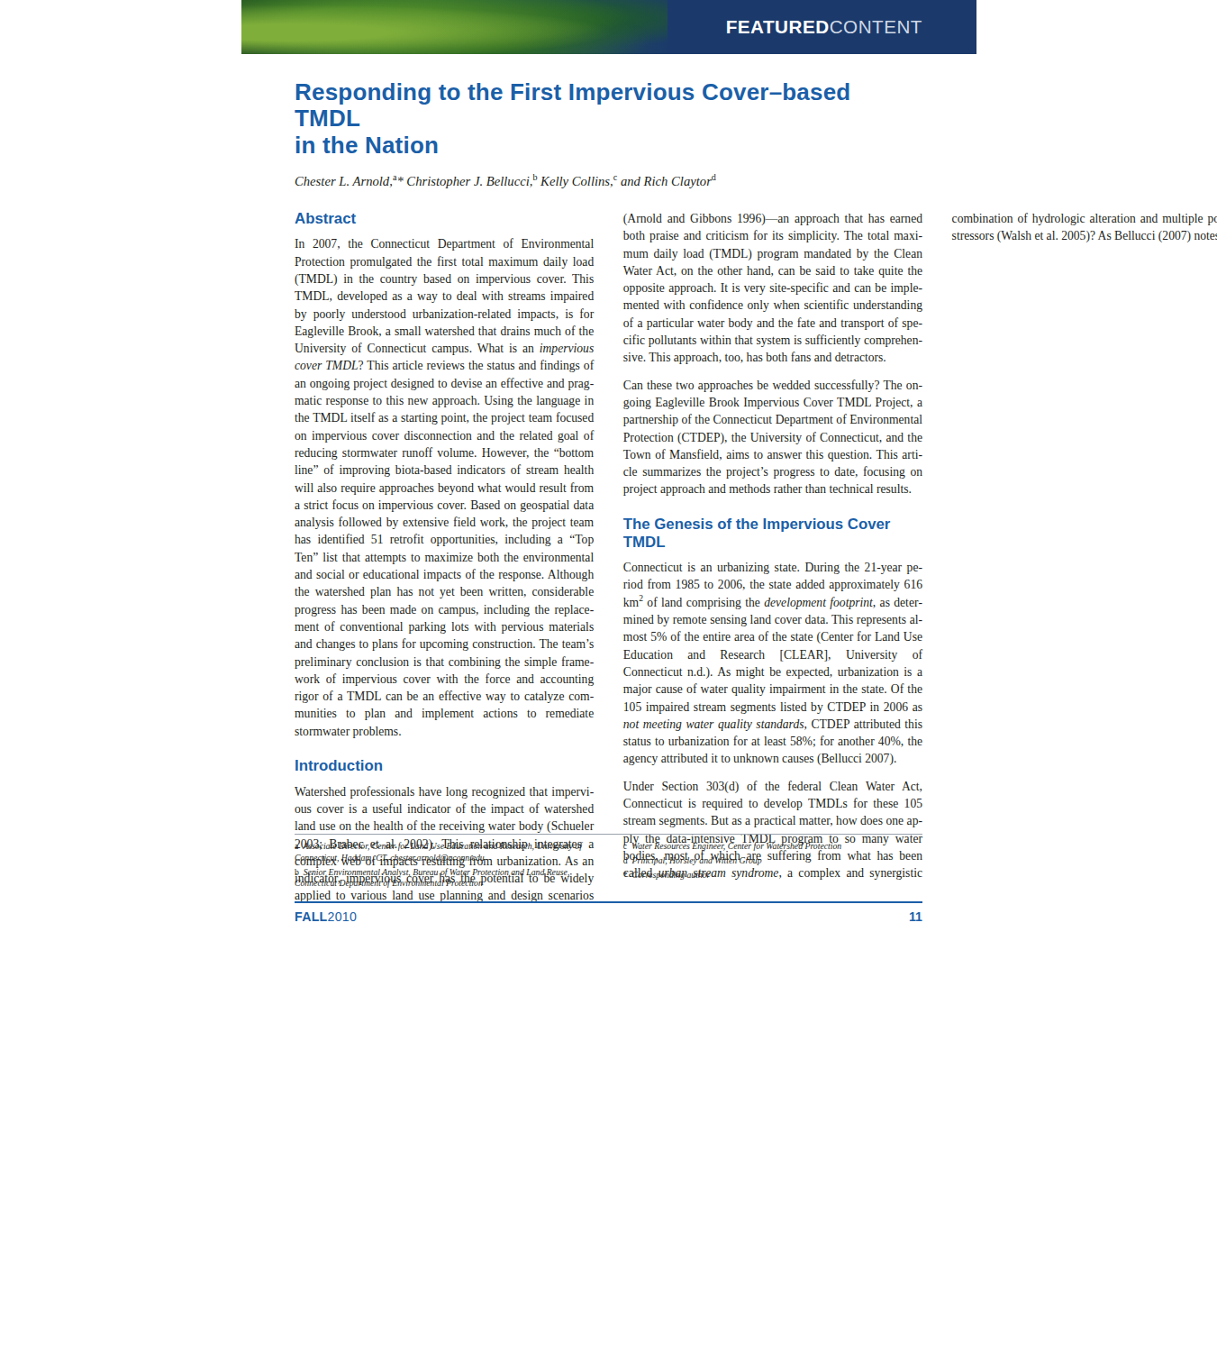FEATUREDCONTENT
Responding to the First Impervious Cover–based TMDL
in the Nation
Chester L. Arnold,a* Christopher J. Bellucci,b Kelly Collins,c and Rich Claytord
Abstract
In 2007, the Connecticut Department of Environmental Protection promulgated the first total maximum daily load (TMDL) in the country based on impervious cover. This TMDL, developed as a way to deal with streams impaired by poorly understood urbanization-related impacts, is for Eagleville Brook, a small watershed that drains much of the University of Connecticut campus. What is an impervious cover TMDL? This article reviews the status and findings of an ongoing project designed to devise an effective and pragmatic response to this new approach. Using the language in the TMDL itself as a starting point, the project team focused on impervious cover disconnection and the related goal of reducing stormwater runoff volume. However, the “bottom line” of improving biota-based indicators of stream health will also require approaches beyond what would result from a strict focus on impervious cover. Based on geospatial data analysis followed by extensive field work, the project team has identified 51 retrofit opportunities, including a “Top Ten” list that attempts to maximize both the environmental and social or educational impacts of the response. Although the watershed plan has not yet been written, considerable progress has been made on campus, including the replacement of conventional parking lots with pervious materials and changes to plans for upcoming construction. The team’s preliminary conclusion is that combining the simple framework of impervious cover with the force and accounting rigor of a TMDL can be an effective way to catalyze communities to plan and implement actions to remediate stormwater problems.
Introduction
Watershed professionals have long recognized that impervious cover is a useful indicator of the impact of watershed land use on the health of the receiving water body (Schueler 2003; Brabec et al. 2002). This relationship integrates a complex web of impacts resulting from urbanization. As an indicator, impervious cover has the potential to be widely applied to various land use planning and design scenarios (Arnold and Gibbons 1996)—an approach that has earned both praise and criticism for its simplicity. The total maximum daily load (TMDL) program mandated by the Clean Water Act, on the other hand, can be said to take quite the opposite approach. It is very site-specific and can be implemented with confidence only when scientific understanding of a particular water body and the fate and transport of specific pollutants within that system is sufficiently comprehensive. This approach, too, has both fans and detractors.
Can these two approaches be wedded successfully? The ongoing Eagleville Brook Impervious Cover TMDL Project, a partnership of the Connecticut Department of Environmental Protection (CTDEP), the University of Connecticut, and the Town of Mansfield, aims to answer this question. This article summarizes the project’s progress to date, focusing on project approach and methods rather than technical results.
The Genesis of the Impervious Cover TMDL
Connecticut is an urbanizing state. During the 21-year period from 1985 to 2006, the state added approximately 616 km2 of land comprising the development footprint, as determined by remote sensing land cover data. This represents almost 5% of the entire area of the state (Center for Land Use Education and Research [CLEAR], University of Connecticut n.d.). As might be expected, urbanization is a major cause of water quality impairment in the state. Of the 105 impaired stream segments listed by CTDEP in 2006 as not meeting water quality standards, CTDEP attributed this status to urbanization for at least 58%; for another 40%, the agency attributed it to unknown causes (Bellucci 2007).
Under Section 303(d) of the federal Clean Water Act, Connecticut is required to develop TMDLs for these 105 stream segments. But as a practical matter, how does one apply the data-intensive TMDL program to so many water bodies, most of which are suffering from what has been called urban stream syndrome, a complex and synergistic combination of hydrologic alteration and multiple pollutant stressors (Walsh et al. 2005)? As Bellucci (2007) notes:
a Associate Director, Center for Land Use Education and Research, University of Connecticut, Haddam, CT, chester.arnold@uconn.edu
b Senior Environmental Analyst, Bureau of Water Protection and Land Reuse, Connecticut Department of Environmental Protection
c Water Resources Engineer, Center for Watershed Protection
d Principal, Horsley and Witten Group
* Corresponding author
FALL2010
11